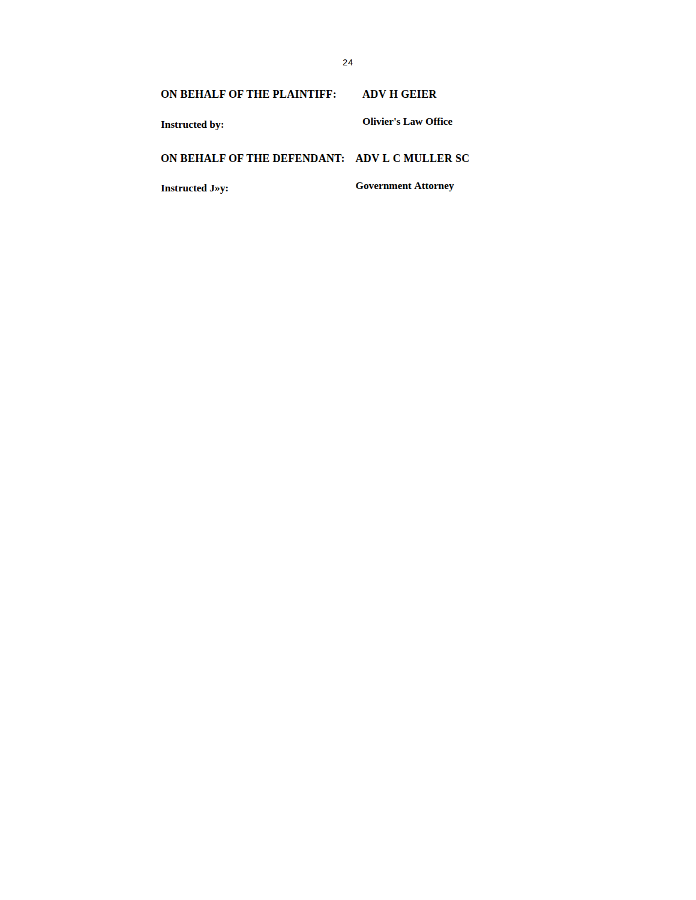24
| ON BEHALF OF THE PLAINTIFF: Instructed by: | ADV H GEIER Olivier's Law Office |
| ON BEHALF OF THE DEFENDANT: Instructed J»y: | ADV L C MULLER SC Government Attorney |